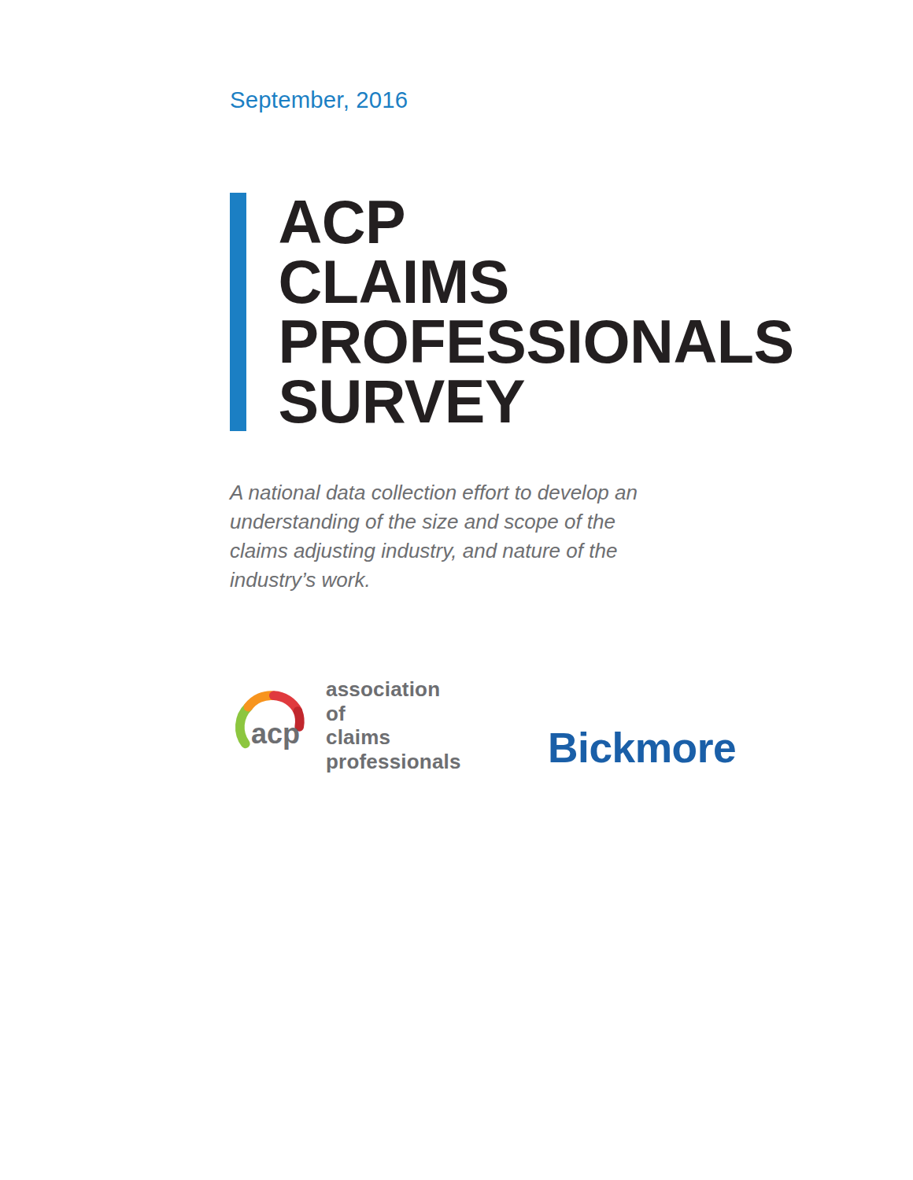September, 2016
ACP Claims Professionals Survey
A national data collection effort to develop an understanding of the size and scope of the claims adjusting industry, and nature of the industry’s work.
acp
association of
claims professionals
Bickmore